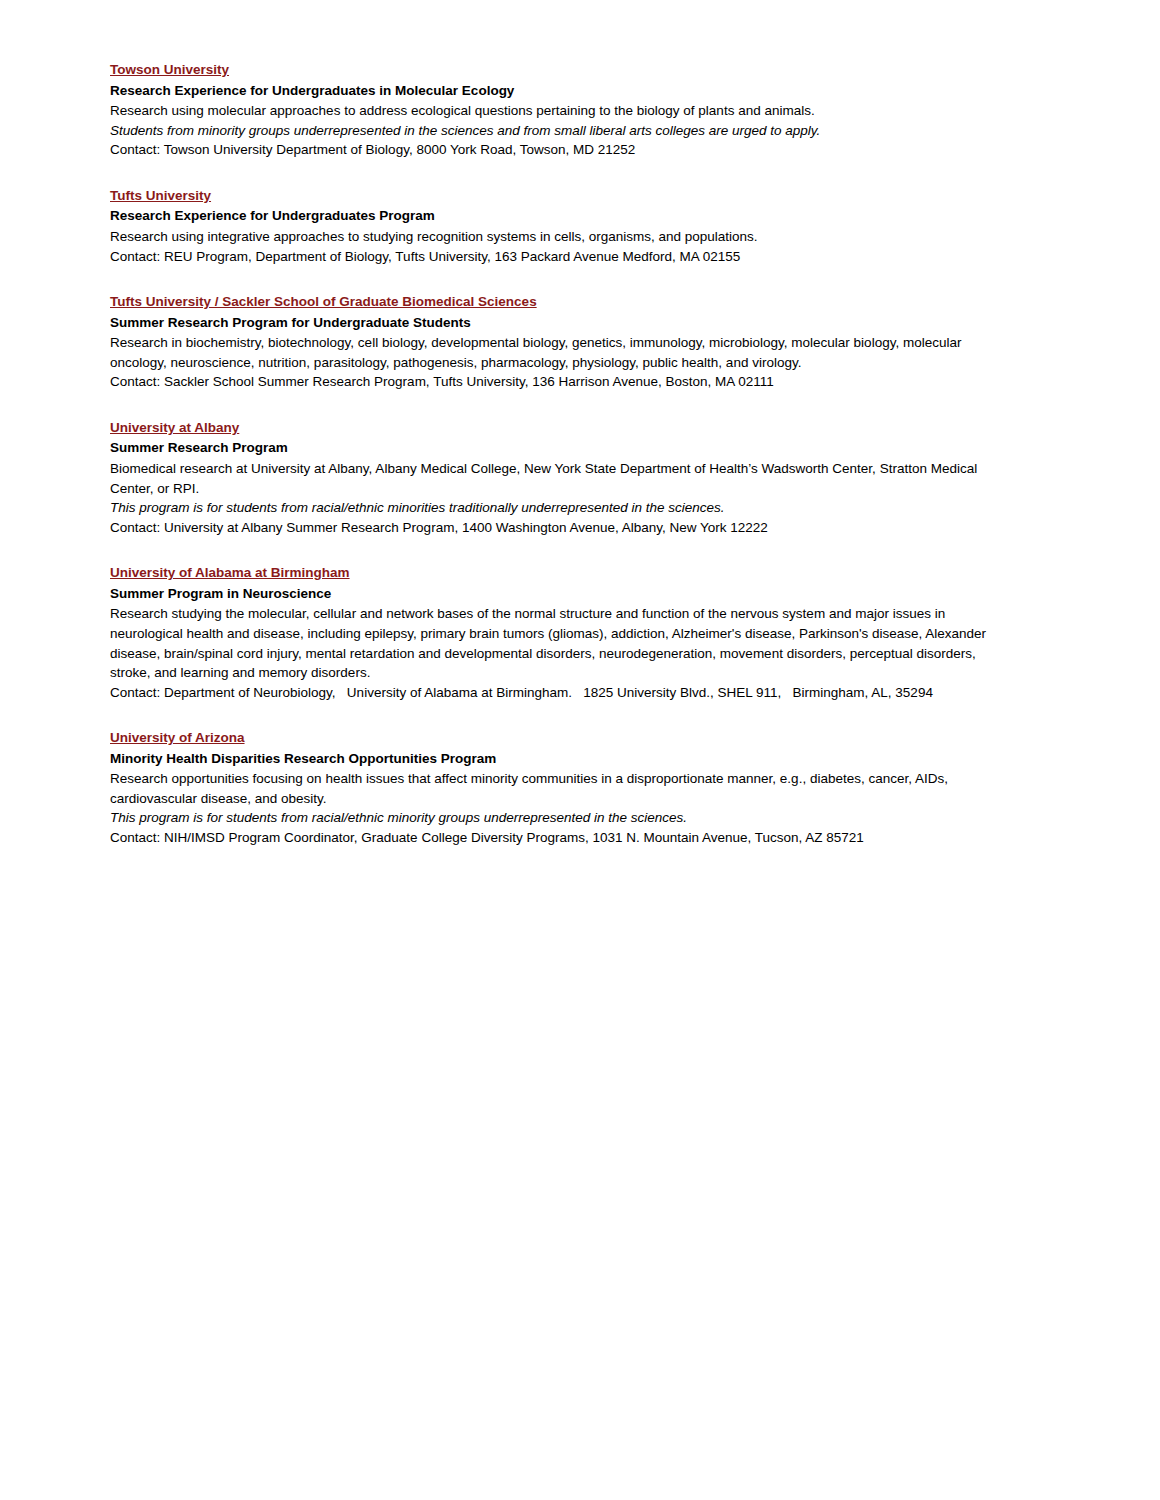Towson University
Research Experience for Undergraduates in Molecular Ecology
Research using molecular approaches to address ecological questions pertaining to the biology of plants and animals.
Students from minority groups underrepresented in the sciences and from small liberal arts colleges are urged to apply.
Contact: Towson University Department of Biology, 8000 York Road, Towson, MD 21252
Tufts University
Research Experience for Undergraduates Program
Research using integrative approaches to studying recognition systems in cells, organisms, and populations.
Contact: REU Program, Department of Biology, Tufts University, 163 Packard Avenue Medford, MA 02155
Tufts University / Sackler School of Graduate Biomedical Sciences
Summer Research Program for Undergraduate Students
Research in biochemistry, biotechnology, cell biology, developmental biology, genetics, immunology, microbiology, molecular biology, molecular oncology, neuroscience, nutrition, parasitology, pathogenesis, pharmacology, physiology, public health, and virology.
Contact: Sackler School Summer Research Program, Tufts University, 136 Harrison Avenue, Boston, MA 02111
University at Albany
Summer Research Program
Biomedical research at University at Albany, Albany Medical College, New York State Department of Health’s Wadsworth Center, Stratton Medical Center, or RPI.
This program is for students from racial/ethnic minorities traditionally underrepresented in the sciences.
Contact: University at Albany Summer Research Program, 1400 Washington Avenue, Albany, New York 12222
University of Alabama at Birmingham
Summer Program in Neuroscience
Research studying the molecular, cellular and network bases of the normal structure and function of the nervous system and major issues in neurological health and disease, including epilepsy, primary brain tumors (gliomas), addiction, Alzheimer's disease, Parkinson's disease, Alexander disease, brain/spinal cord injury, mental retardation and developmental disorders, neurodegeneration, movement disorders, perceptual disorders, stroke, and learning and memory disorders.
Contact: Department of Neurobiology, University of Alabama at Birmingham. 1825 University Blvd., SHEL 911, Birmingham, AL, 35294
University of Arizona
Minority Health Disparities Research Opportunities Program
Research opportunities focusing on health issues that affect minority communities in a disproportionate manner, e.g., diabetes, cancer, AIDs, cardiovascular disease, and obesity.
This program is for students from racial/ethnic minority groups underrepresented in the sciences.
Contact: NIH/IMSD Program Coordinator, Graduate College Diversity Programs, 1031 N. Mountain Avenue, Tucson, AZ 85721